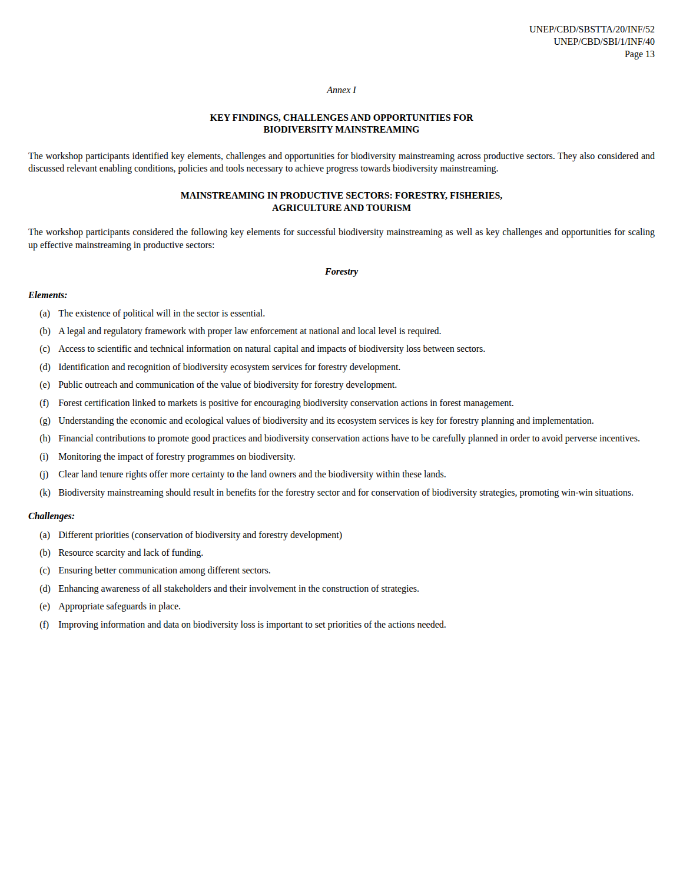UNEP/CBD/SBSTTA/20/INF/52
UNEP/CBD/SBI/1/INF/40
Page 13
Annex I
Key findings, challenges and opportunities for
biodiversity mainstreaming
The workshop participants identified key elements, challenges and opportunities for biodiversity mainstreaming across productive sectors. They also considered and discussed relevant enabling conditions, policies and tools necessary to achieve progress towards biodiversity mainstreaming.
Mainstreaming in productive sectors: forestry, fisheries,
agriculture and tourism
The workshop participants considered the following key elements for successful biodiversity mainstreaming as well as key challenges and opportunities for scaling up effective mainstreaming in productive sectors:
Forestry
Elements:
The existence of political will in the sector is essential.
A legal and regulatory framework with proper law enforcement at national and local level is required.
Access to scientific and technical information on natural capital and impacts of biodiversity loss between sectors.
Identification and recognition of biodiversity ecosystem services for forestry development.
Public outreach and communication of the value of biodiversity for forestry development.
Forest certification linked to markets is positive for encouraging biodiversity conservation actions in forest management.
Understanding the economic and ecological values of biodiversity and its ecosystem services is key for forestry planning and implementation.
Financial contributions to promote good practices and biodiversity conservation actions have to be carefully planned in order to avoid perverse incentives.
Monitoring the impact of forestry programmes on biodiversity.
Clear land tenure rights offer more certainty to the land owners and the biodiversity within these lands.
Biodiversity mainstreaming should result in benefits for the forestry sector and for conservation of biodiversity strategies, promoting win-win situations.
Challenges:
Different priorities (conservation of biodiversity and forestry development)
Resource scarcity and lack of funding.
Ensuring better communication among different sectors.
Enhancing awareness of all stakeholders and their involvement in the construction of strategies.
Appropriate safeguards in place.
Improving information and data on biodiversity loss is important to set priorities of the actions needed.